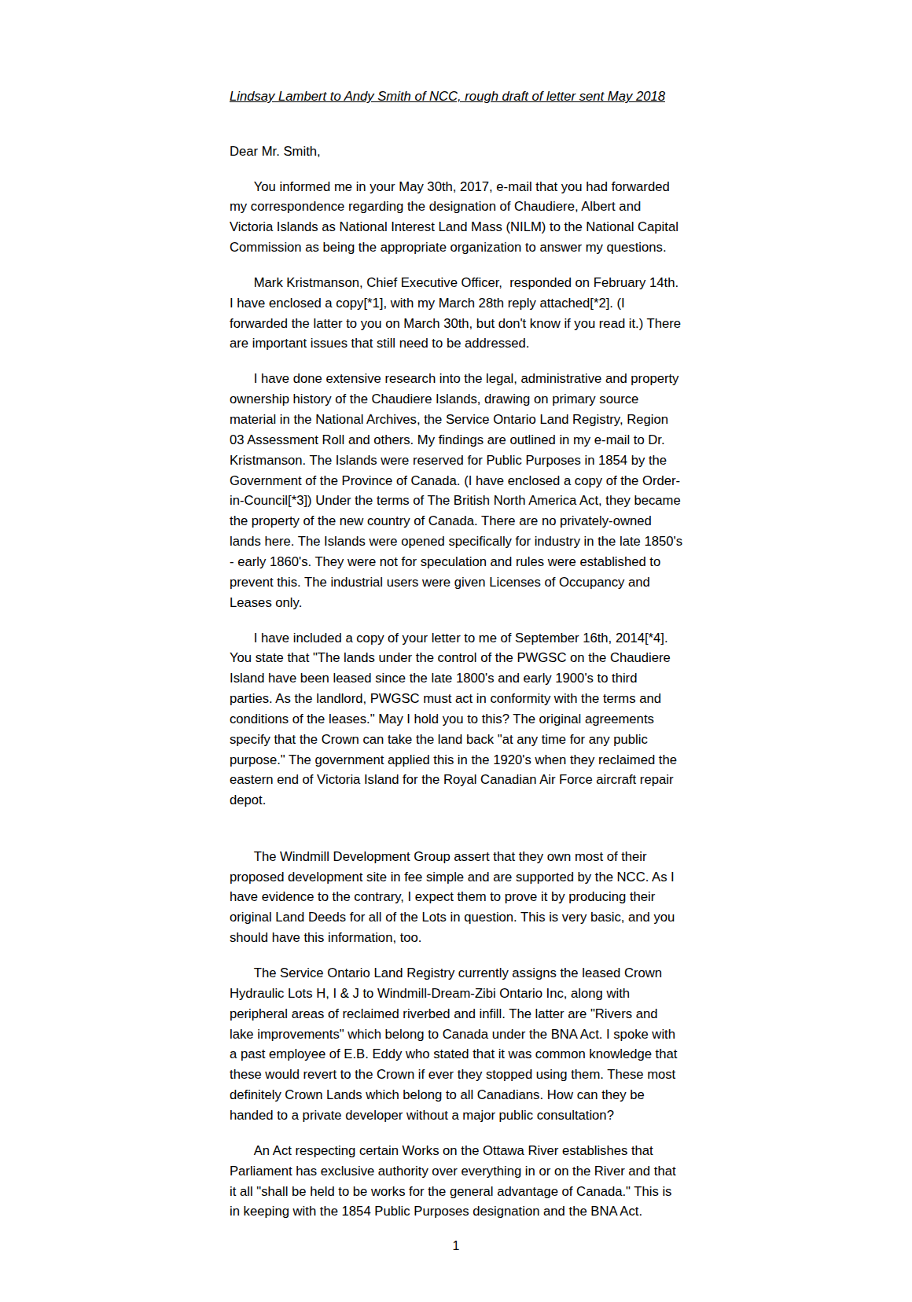Lindsay Lambert to Andy Smith of NCC, rough draft of letter sent May 2018
Dear Mr. Smith,
You informed me in your May 30th, 2017, e-mail that you had forwarded my correspondence regarding the designation of Chaudiere, Albert and Victoria Islands as National Interest Land Mass (NILM) to the National Capital Commission as being the appropriate organization to answer my questions.
Mark Kristmanson, Chief Executive Officer, responded on February 14th. I have enclosed a copy[*1], with my March 28th reply attached[*2]. (I forwarded the latter to you on March 30th, but don't know if you read it.) There are important issues that still need to be addressed.
I have done extensive research into the legal, administrative and property ownership history of the Chaudiere Islands, drawing on primary source material in the National Archives, the Service Ontario Land Registry, Region 03 Assessment Roll and others. My findings are outlined in my e-mail to Dr. Kristmanson. The Islands were reserved for Public Purposes in 1854 by the Government of the Province of Canada. (I have enclosed a copy of the Order-in-Council[*3]) Under the terms of The British North America Act, they became the property of the new country of Canada. There are no privately-owned lands here. The Islands were opened specifically for industry in the late 1850's - early 1860's. They were not for speculation and rules were established to prevent this. The industrial users were given Licenses of Occupancy and Leases only.
I have included a copy of your letter to me of September 16th, 2014[*4]. You state that "The lands under the control of the PWGSC on the Chaudiere Island have been leased since the late 1800's and early 1900's to third parties. As the landlord, PWGSC must act in conformity with the terms and conditions of the leases." May I hold you to this? The original agreements specify that the Crown can take the land back "at any time for any public purpose." The government applied this in the 1920's when they reclaimed the eastern end of Victoria Island for the Royal Canadian Air Force aircraft repair depot.
The Windmill Development Group assert that they own most of their proposed development site in fee simple and are supported by the NCC. As I have evidence to the contrary, I expect them to prove it by producing their original Land Deeds for all of the Lots in question. This is very basic, and you should have this information, too.
The Service Ontario Land Registry currently assigns the leased Crown Hydraulic Lots H, I & J to Windmill-Dream-Zibi Ontario Inc, along with peripheral areas of reclaimed riverbed and infill. The latter are "Rivers and lake improvements" which belong to Canada under the BNA Act. I spoke with a past employee of E.B. Eddy who stated that it was common knowledge that these would revert to the Crown if ever they stopped using them. These most definitely Crown Lands which belong to all Canadians. How can they be handed to a private developer without a major public consultation?
An Act respecting certain Works on the Ottawa River establishes that Parliament has exclusive authority over everything in or on the River and that it all "shall be held to be works for the general advantage of Canada." This is in keeping with the 1854 Public Purposes designation and the BNA Act.
1